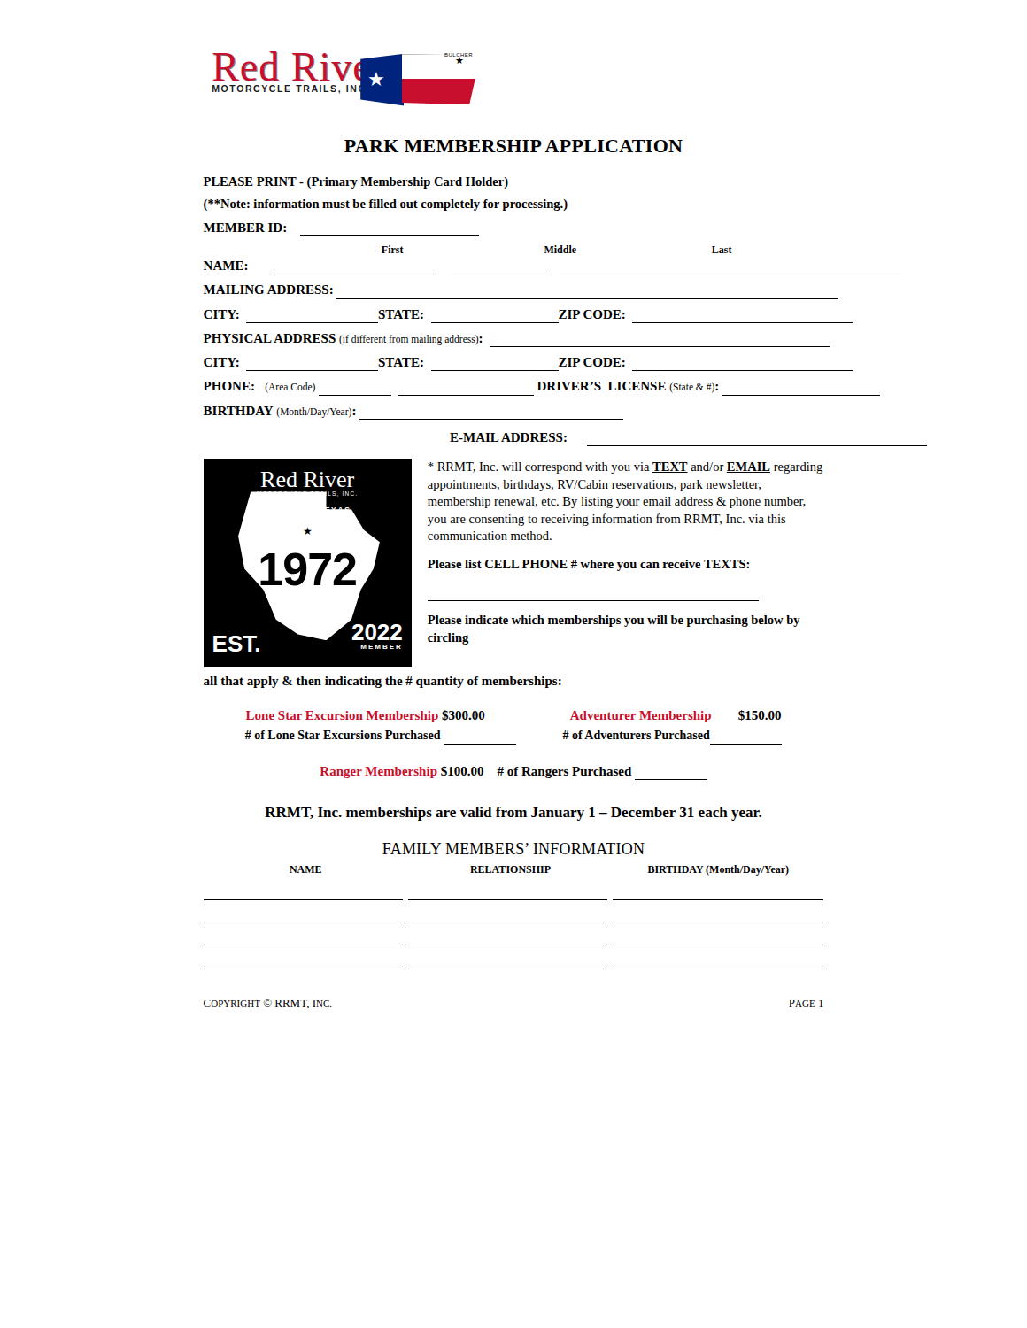Red River
MOTORCYCLE TRAILS, INC.
★
BULCHER
★
PARK MEMBERSHIP APPLICATION
PLEASE PRINT - (Primary Membership Card Holder)
(**Note: information must be filled out completely for processing.)
MEMBER ID:
First Middle Last
NAME:
MAILING ADDRESS:
CITY: STATE: ZIP CODE:
PHYSICAL ADDRESS (if different from mailing address):
CITY: STATE: ZIP CODE:
PHONE: (Area Code) DRIVER’S LICENSE (State & #):
BIRTHDAY (Month/Day/Year):
E-MAIL ADDRESS:
Red River
MOTORCYCLE TRAILS, INC.
BULCHER, TEXAS
★
1972
EST.
2022MEMBER
* RRMT, Inc. will correspond with you via TEXT and/or EMAIL regarding appointments, birthdays, RV/Cabin reservations, park newsletter, membership renewal, etc. By listing your email address & phone number, you are consenting to receiving information from RRMT, Inc. via this communication method.
Please list CELL PHONE # where you can receive TEXTS:
Please indicate which memberships you will be purchasing below by circling
all that apply & then indicating the # quantity of memberships:
Lone Star Excursion Membership $300.00
Adventurer Membership $150.00
# of Lone Star Excursions Purchased
# of Adventurers Purchased
Ranger Membership $100.00 # of Rangers Purchased
RRMT, Inc. memberships are valid from January 1 – December 31 each year.
FAMILY MEMBERS’ INFORMATION
| NAME | RELATIONSHIP | BIRTHDAY (Month/Day/Year) |
| --- | --- | --- |
COPYRIGHT © RRMT, INC.
PAGE 1